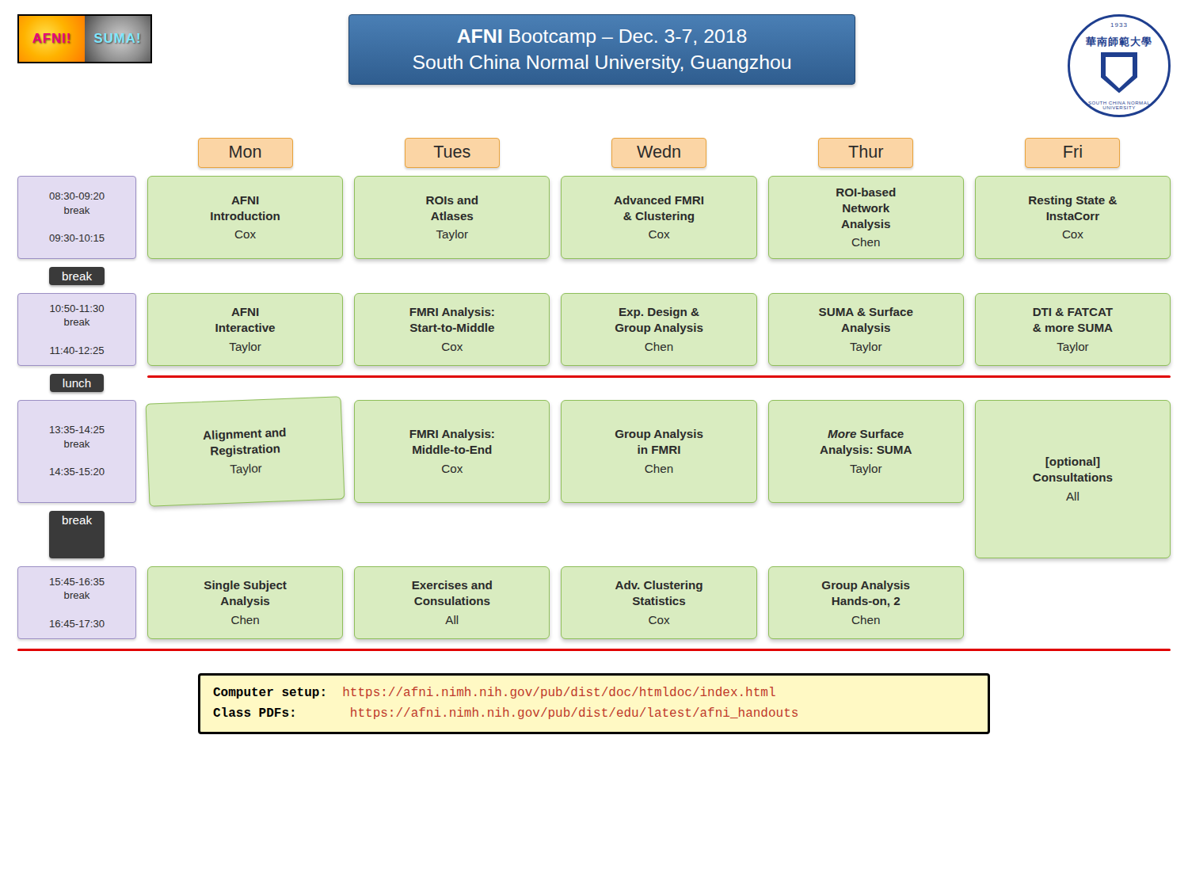AFNI!
SUMA!
AFNI Bootcamp – Dec. 3-7, 2018
South China Normal University, Guangzhou
1933 華南師範大學 SOUTH CHINA NORMAL UNIVERSITY
Mon
Tues
Wedn
Thur
Fri
08:30-09:20
break
09:30-10:15
AFNI
Introduction Cox
ROIs and
Atlases Taylor
Advanced FMRI
& Clustering Cox
ROI-based
Network
Analysis Chen
Resting State &
InstaCorr Cox
break
10:50-11:30
break
11:40-12:25
AFNI
Interactive Taylor
FMRI Analysis:
Start-to-Middle Cox
Exp. Design &
Group Analysis Chen
SUMA & Surface
Analysis Taylor
DTI & FATCAT
& more SUMA Taylor
lunch
13:35-14:25
break
14:35-15:20
Alignment and
Registration Taylor
FMRI Analysis:
Middle-to-End Cox
Group Analysis
in FMRI Chen
More Surface
Analysis: SUMA Taylor
[optional]
Consultations All
break
15:45-16:35
break
16:45-17:30
Single Subject
Analysis Chen
Exercises and
Consulations All
Adv. Clustering
Statistics Cox
Group Analysis
Hands-on, 2 Chen
Computer setup: https://afni.nimh.nih.gov/pub/dist/doc/htmldoc/index.html
Class PDFs: https://afni.nimh.nih.gov/pub/dist/edu/latest/afni_handouts